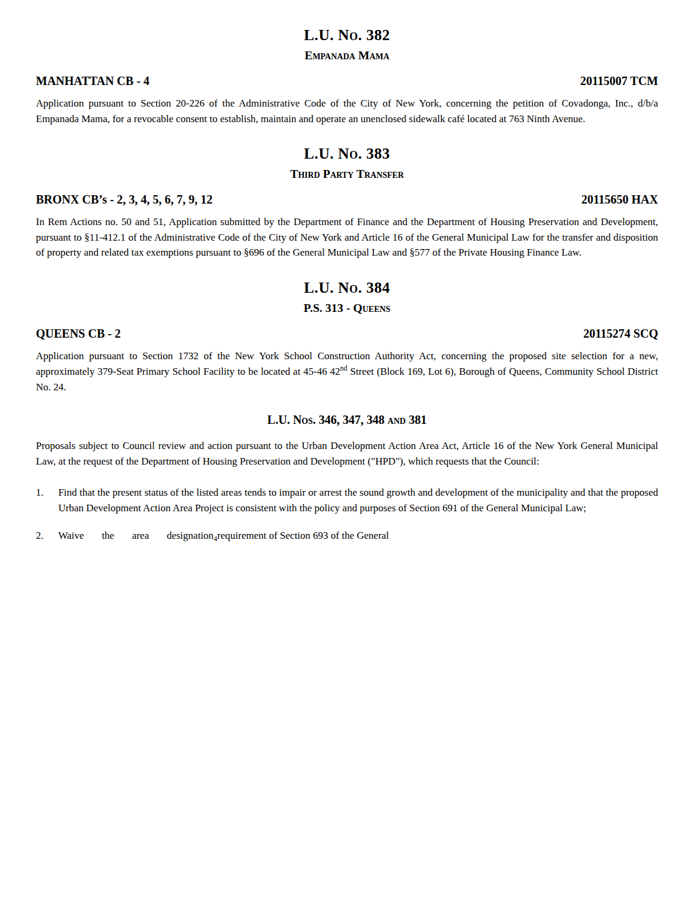L.U. No. 382
Empanada Mama
MANHATTAN CB - 4 20115007 TCM
Application pursuant to Section 20-226 of the Administrative Code of the City of New York, concerning the petition of Covadonga, Inc., d/b/a Empanada Mama, for a revocable consent to establish, maintain and operate an unenclosed sidewalk café located at 763 Ninth Avenue.
L.U. No. 383
Third Party Transfer
BRONX CB’s - 2, 3, 4, 5, 6, 7, 9, 12 20115650 HAX
In Rem Actions no. 50 and 51, Application submitted by the Department of Finance and the Department of Housing Preservation and Development, pursuant to §11-412.1 of the Administrative Code of the City of New York and Article 16 of the General Municipal Law for the transfer and disposition of property and related tax exemptions pursuant to §696 of the General Municipal Law and §577 of the Private Housing Finance Law.
L.U. No. 384
P.S. 313 - Queens
QUEENS CB - 2 20115274 SCQ
Application pursuant to Section 1732 of the New York School Construction Authority Act, concerning the proposed site selection for a new, approximately 379-Seat Primary School Facility to be located at 45-46 42nd Street (Block 169, Lot 6), Borough of Queens, Community School District No. 24.
L.U. Nos. 346, 347, 348 and 381
Proposals subject to Council review and action pursuant to the Urban Development Action Area Act, Article 16 of the New York General Municipal Law, at the request of the Department of Housing Preservation and Development ("HPD"), which requests that the Council:
1. Find that the present status of the listed areas tends to impair or arrest the sound growth and development of the municipality and that the proposed Urban Development Action Area Project is consistent with the policy and purposes of Section 691 of the General Municipal Law;
2. Waive the area designation4requirement of Section 693 of the General